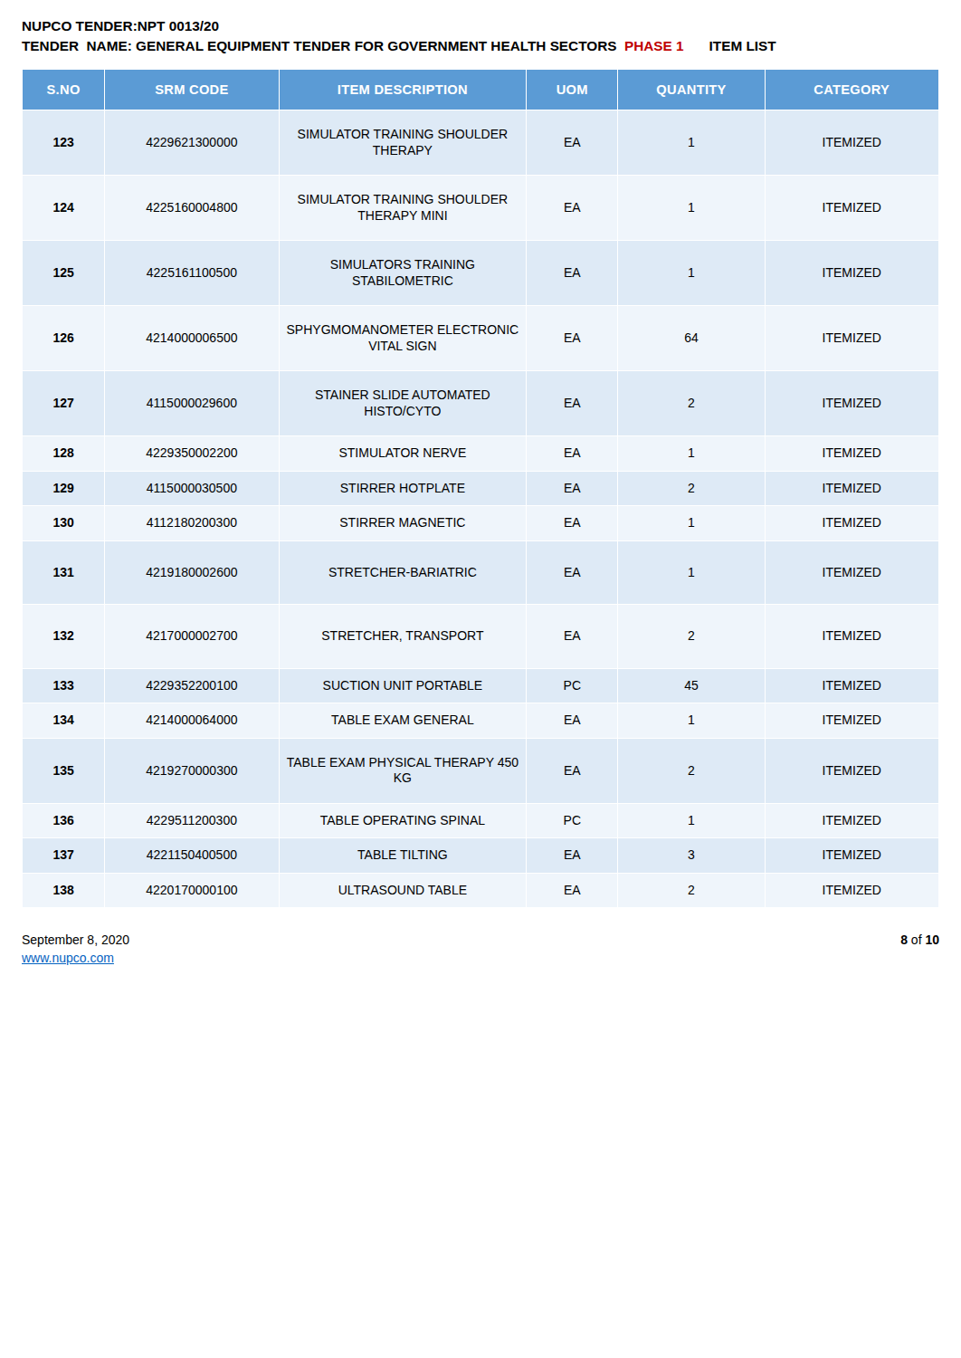nupco
◆
NUPCO TENDER: NPT 0013/20
TENDER NAME: GENERAL EQUIPMENT TENDER FOR GOVERNMENT HEALTH SECTORS PHASE 1 ITEM LIST
| S.NO | SRM CODE | ITEM DESCRIPTION | UOM | QUANTITY | CATEGORY |
| --- | --- | --- | --- | --- | --- |
| 123 | 4229621300000 | SIMULATOR TRAINING SHOULDER THERAPY | EA | 1 | ITEMIZED |
| 124 | 4225160004800 | SIMULATOR TRAINING SHOULDER THERAPY MINI | EA | 1 | ITEMIZED |
| 125 | 4225161100500 | SIMULATORS TRAINING STABILOMETRIC | EA | 1 | ITEMIZED |
| 126 | 4214000006500 | SPHYGMOMANOMETER ELECTRONIC VITAL SIGN | EA | 64 | ITEMIZED |
| 127 | 4115000029600 | STAINER SLIDE AUTOMATED HISTO/CYTO | EA | 2 | ITEMIZED |
| 128 | 4229350002200 | STIMULATOR NERVE | EA | 1 | ITEMIZED |
| 129 | 4115000030500 | STIRRER HOTPLATE | EA | 2 | ITEMIZED |
| 130 | 4112180200300 | STIRRER MAGNETIC | EA | 1 | ITEMIZED |
| 131 | 4219180002600 | STRETCHER-BARIATRIC | EA | 1 | ITEMIZED |
| 132 | 4217000002700 | STRETCHER, TRANSPORT | EA | 2 | ITEMIZED |
| 133 | 4229352200100 | SUCTION UNIT PORTABLE | PC | 45 | ITEMIZED |
| 134 | 4214000064000 | TABLE EXAM GENERAL | EA | 1 | ITEMIZED |
| 135 | 4219270000300 | TABLE EXAM PHYSICAL THERAPY 450 KG | EA | 2 | ITEMIZED |
| 136 | 4229511200300 | TABLE OPERATING SPINAL | PC | 1 | ITEMIZED |
| 137 | 4221150400500 | TABLE TILTING | EA | 3 | ITEMIZED |
| 138 | 4220170000100 | ULTRASOUND TABLE | EA | 2 | ITEMIZED |
September 8, 2020
www.nupco.com
8 of 10